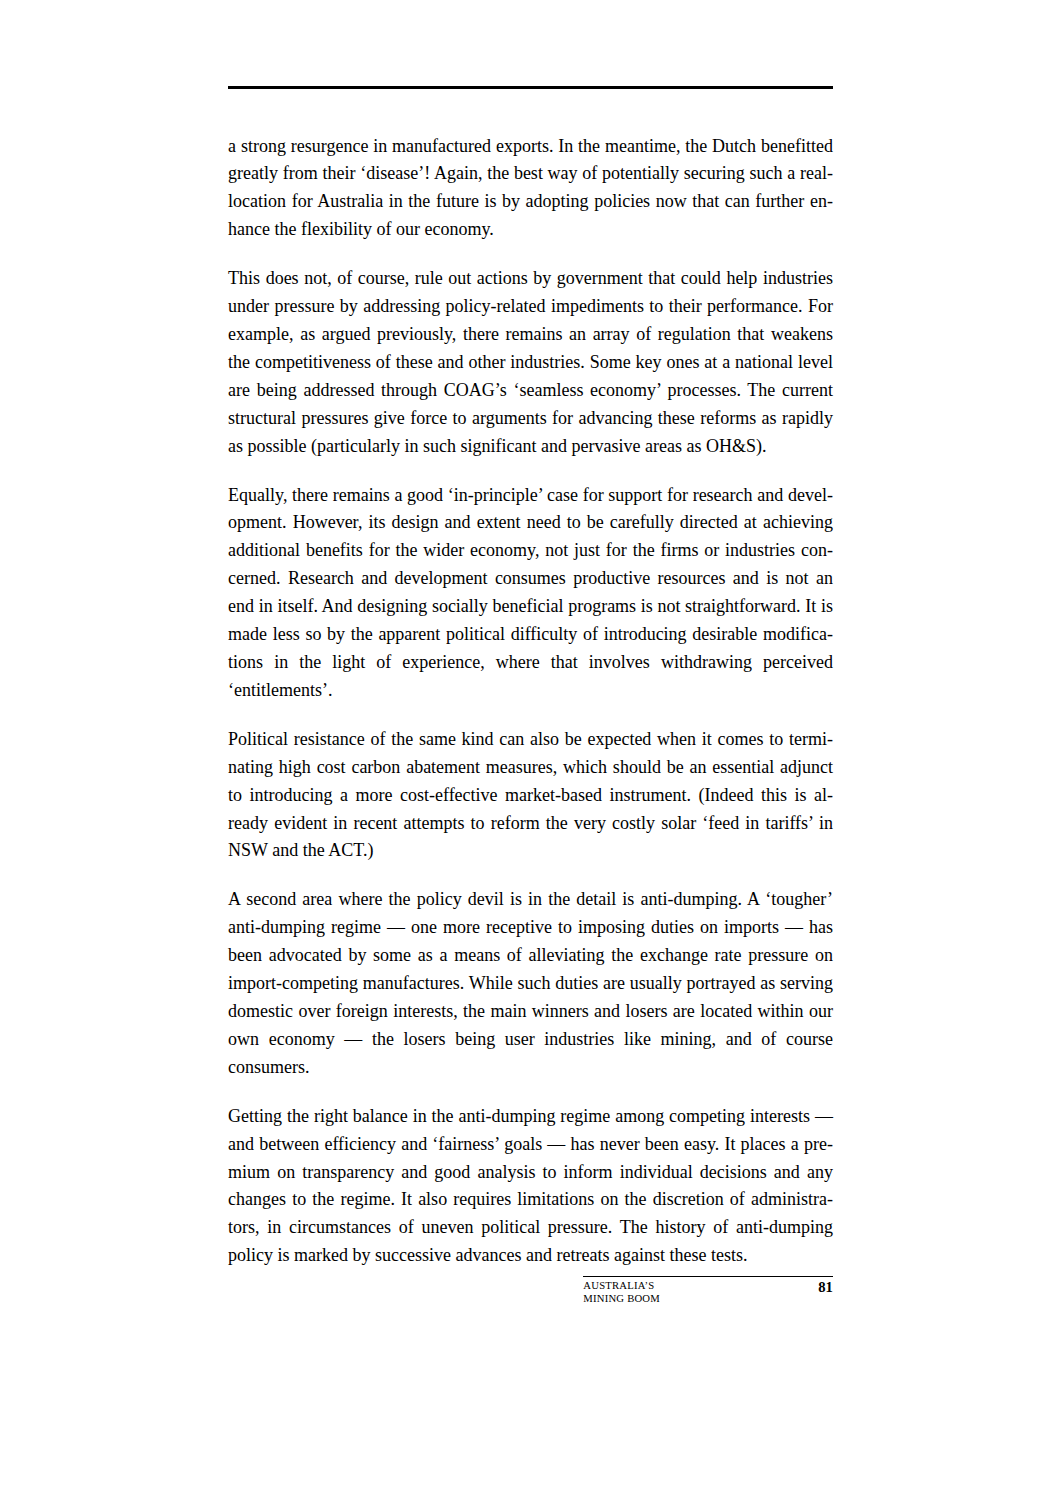a strong resurgence in manufactured exports. In the meantime, the Dutch benefitted greatly from their ‘disease’! Again, the best way of potentially securing such a reallocation for Australia in the future is by adopting policies now that can further enhance the flexibility of our economy.
This does not, of course, rule out actions by government that could help industries under pressure by addressing policy-related impediments to their performance. For example, as argued previously, there remains an array of regulation that weakens the competitiveness of these and other industries. Some key ones at a national level are being addressed through COAG’s ‘seamless economy’ processes. The current structural pressures give force to arguments for advancing these reforms as rapidly as possible (particularly in such significant and pervasive areas as OH&S).
Equally, there remains a good ‘in-principle’ case for support for research and development. However, its design and extent need to be carefully directed at achieving additional benefits for the wider economy, not just for the firms or industries concerned. Research and development consumes productive resources and is not an end in itself. And designing socially beneficial programs is not straightforward. It is made less so by the apparent political difficulty of introducing desirable modifications in the light of experience, where that involves withdrawing perceived ‘entitlements’.
Political resistance of the same kind can also be expected when it comes to terminating high cost carbon abatement measures, which should be an essential adjunct to introducing a more cost-effective market-based instrument. (Indeed this is already evident in recent attempts to reform the very costly solar ‘feed in tariffs’ in NSW and the ACT.)
A second area where the policy devil is in the detail is anti-dumping. A ‘tougher’ anti-dumping regime — one more receptive to imposing duties on imports — has been advocated by some as a means of alleviating the exchange rate pressure on import-competing manufactures. While such duties are usually portrayed as serving domestic over foreign interests, the main winners and losers are located within our own economy — the losers being user industries like mining, and of course consumers.
Getting the right balance in the anti-dumping regime among competing interests — and between efficiency and ‘fairness’ goals — has never been easy. It places a premium on transparency and good analysis to inform individual decisions and any changes to the regime. It also requires limitations on the discretion of administrators, in circumstances of uneven political pressure. The history of anti-dumping policy is marked by successive advances and retreats against these tests.
AUSTRALIA’S
MINING BOOM 81